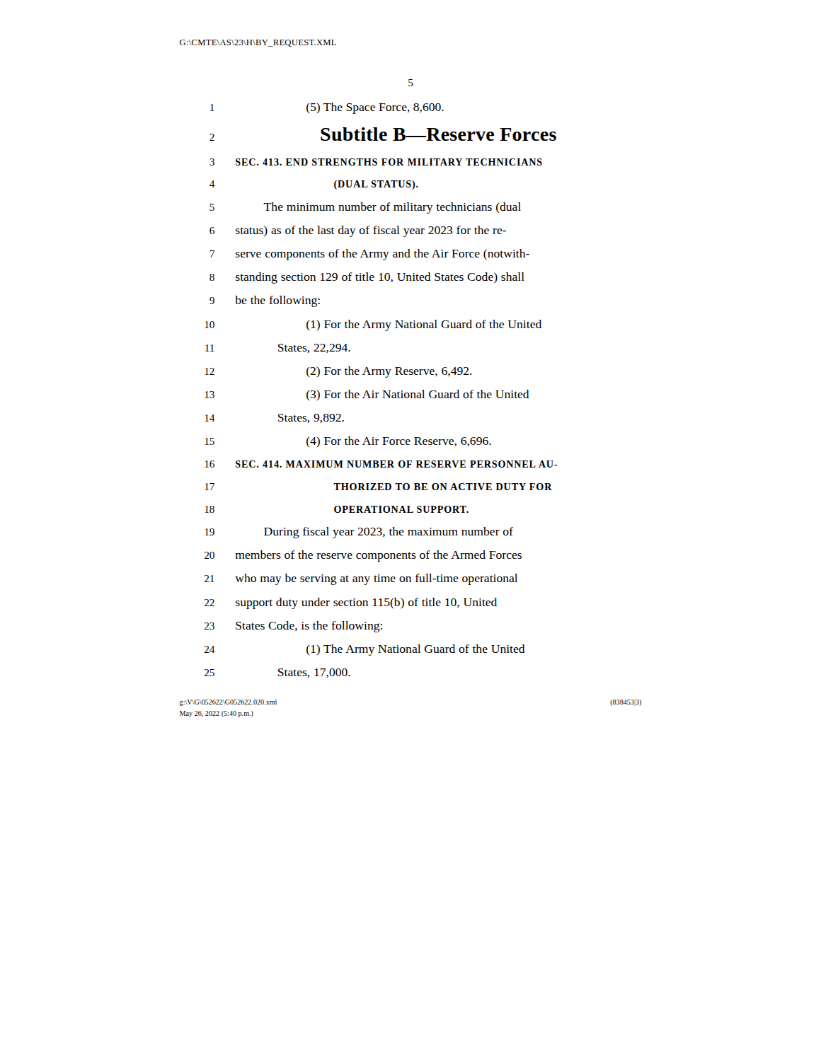G:\CMTE\AS\23\H\BY_REQUEST.XML
5
1
(5) The Space Force, 8,600.
2
Subtitle B—Reserve Forces
3
SEC. 413. END STRENGTHS FOR MILITARY TECHNICIANS
4
(DUAL STATUS).
5
The minimum number of military technicians (dual
6
status) as of the last day of fiscal year 2023 for the re-
7
serve components of the Army and the Air Force (notwith-
8
standing section 129 of title 10, United States Code) shall
9
be the following:
10
(1) For the Army National Guard of the United
11
States, 22,294.
12
(2) For the Army Reserve, 6,492.
13
(3) For the Air National Guard of the United
14
States, 9,892.
15
(4) For the Air Force Reserve, 6,696.
16
SEC. 414. MAXIMUM NUMBER OF RESERVE PERSONNEL AU-
17
THORIZED TO BE ON ACTIVE DUTY FOR
18
OPERATIONAL SUPPORT.
19
During fiscal year 2023, the maximum number of
20
members of the reserve components of the Armed Forces
21
who may be serving at any time on full-time operational
22
support duty under section 115(b) of title 10, United
23
States Code, is the following:
24
(1) The Army National Guard of the United
25
States, 17,000.
g:\V\G\052622\G052622.020.xml
(838453|3)
May 26, 2022 (5:40 p.m.)